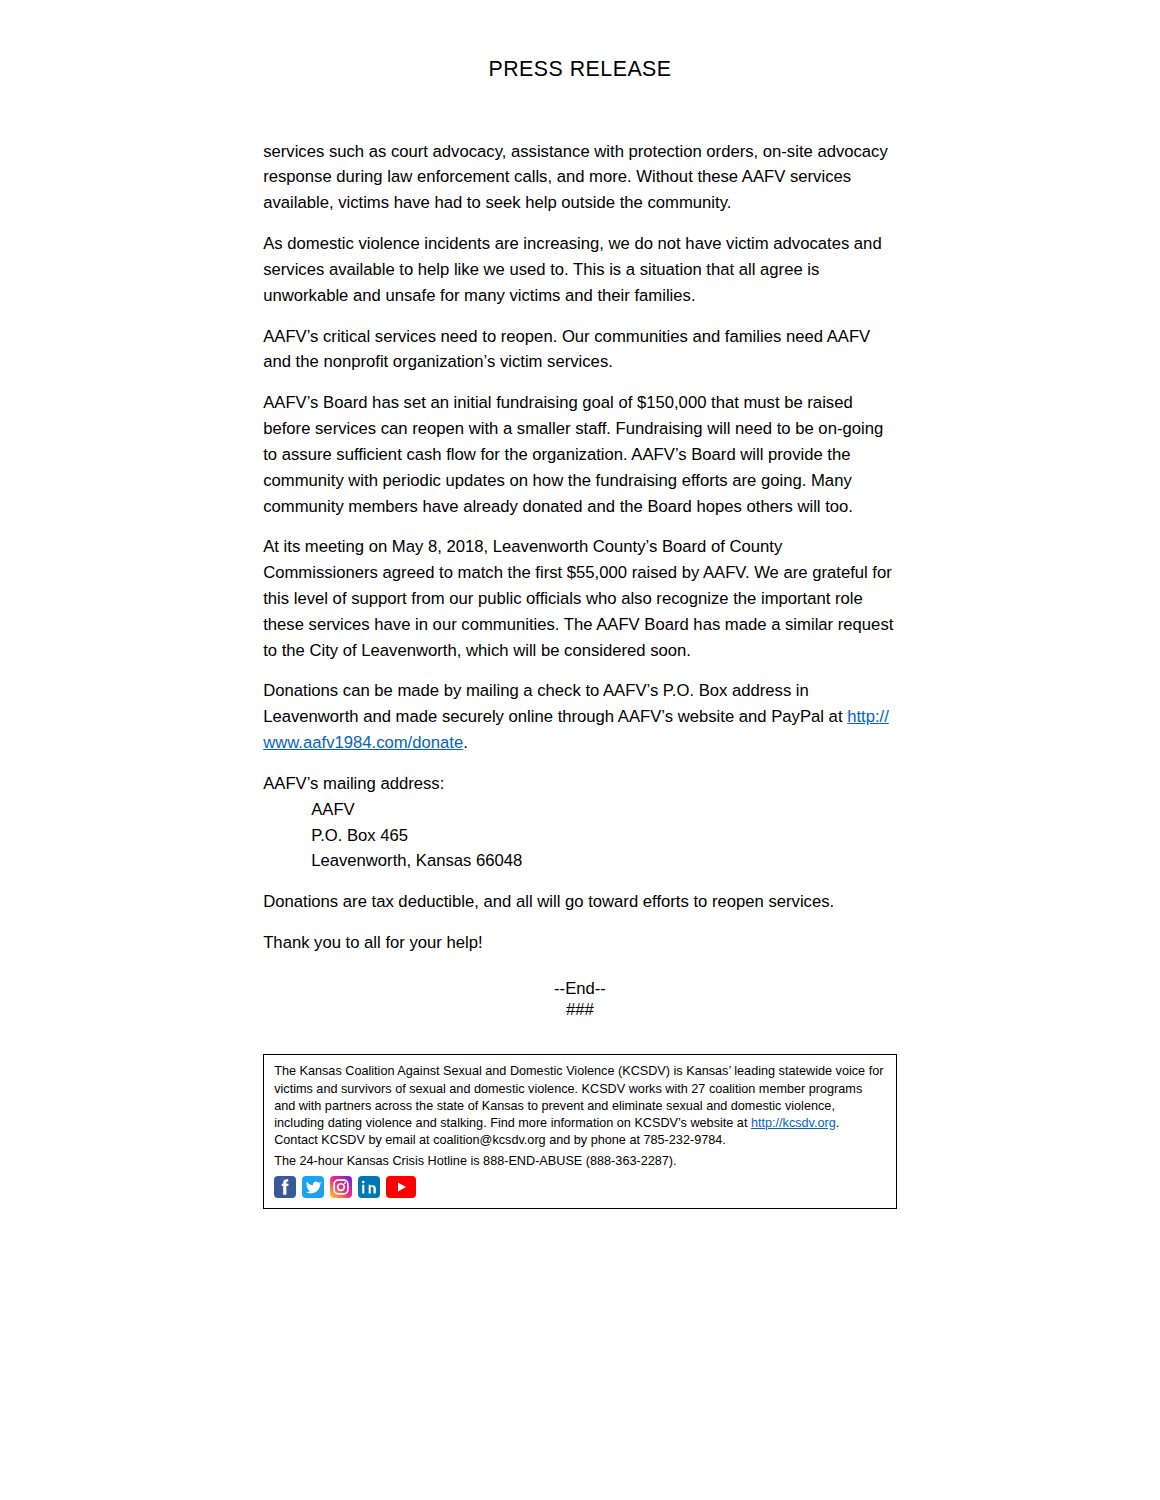PRESS RELEASE
services such as court advocacy, assistance with protection orders, on-site advocacy response during law enforcement calls, and more. Without these AAFV services available, victims have had to seek help outside the community.
As domestic violence incidents are increasing, we do not have victim advocates and services available to help like we used to. This is a situation that all agree is unworkable and unsafe for many victims and their families.
AAFV’s critical services need to reopen. Our communities and families need AAFV and the nonprofit organization’s victim services.
AAFV’s Board has set an initial fundraising goal of $150,000 that must be raised before services can reopen with a smaller staff. Fundraising will need to be on-going to assure sufficient cash flow for the organization. AAFV’s Board will provide the community with periodic updates on how the fundraising efforts are going. Many community members have already donated and the Board hopes others will too.
At its meeting on May 8, 2018, Leavenworth County’s Board of County Commissioners agreed to match the first $55,000 raised by AAFV. We are grateful for this level of support from our public officials who also recognize the important role these services have in our communities. The AAFV Board has made a similar request to the City of Leavenworth, which will be considered soon.
Donations can be made by mailing a check to AAFV’s P.O. Box address in Leavenworth and made securely online through AAFV’s website and PayPal at http://www.aafv1984.com/donate.
AAFV’s mailing address:
AAFV
P.O. Box 465
Leavenworth, Kansas 66048
Donations are tax deductible, and all will go toward efforts to reopen services.
Thank you to all for your help!
--End--
###
The Kansas Coalition Against Sexual and Domestic Violence (KCSDV) is Kansas’ leading statewide voice for victims and survivors of sexual and domestic violence. KCSDV works with 27 coalition member programs and with partners across the state of Kansas to prevent and eliminate sexual and domestic violence, including dating violence and stalking. Find more information on KCSDV’s website at http://kcsdv.org. Contact KCSDV by email at coalition@kcsdv.org and by phone at 785-232-9784.
The 24-hour Kansas Crisis Hotline is 888-END-ABUSE (888-363-2287).